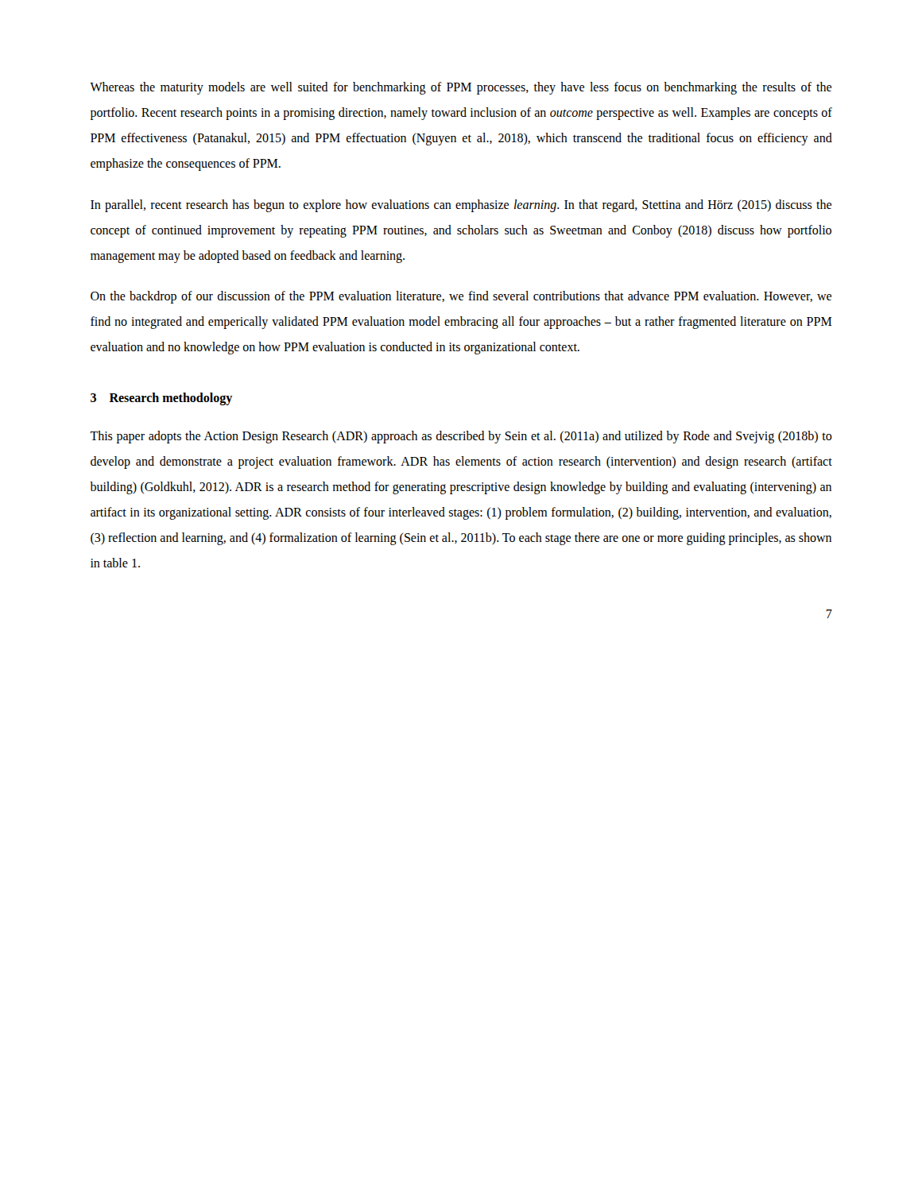Whereas the maturity models are well suited for benchmarking of PPM processes, they have less focus on benchmarking the results of the portfolio. Recent research points in a promising direction, namely toward inclusion of an outcome perspective as well. Examples are concepts of PPM effectiveness (Patanakul, 2015) and PPM effectuation (Nguyen et al., 2018), which transcend the traditional focus on efficiency and emphasize the consequences of PPM.
In parallel, recent research has begun to explore how evaluations can emphasize learning. In that regard, Stettina and Hörz (2015) discuss the concept of continued improvement by repeating PPM routines, and scholars such as Sweetman and Conboy (2018) discuss how portfolio management may be adopted based on feedback and learning.
On the backdrop of our discussion of the PPM evaluation literature, we find several contributions that advance PPM evaluation. However, we find no integrated and emperically validated PPM evaluation model embracing all four approaches – but a rather fragmented literature on PPM evaluation and no knowledge on how PPM evaluation is conducted in its organizational context.
3 Research methodology
This paper adopts the Action Design Research (ADR) approach as described by Sein et al. (2011a) and utilized by Rode and Svejvig (2018b) to develop and demonstrate a project evaluation framework. ADR has elements of action research (intervention) and design research (artifact building) (Goldkuhl, 2012). ADR is a research method for generating prescriptive design knowledge by building and evaluating (intervening) an artifact in its organizational setting. ADR consists of four interleaved stages: (1) problem formulation, (2) building, intervention, and evaluation, (3) reflection and learning, and (4) formalization of learning (Sein et al., 2011b). To each stage there are one or more guiding principles, as shown in table 1.
7